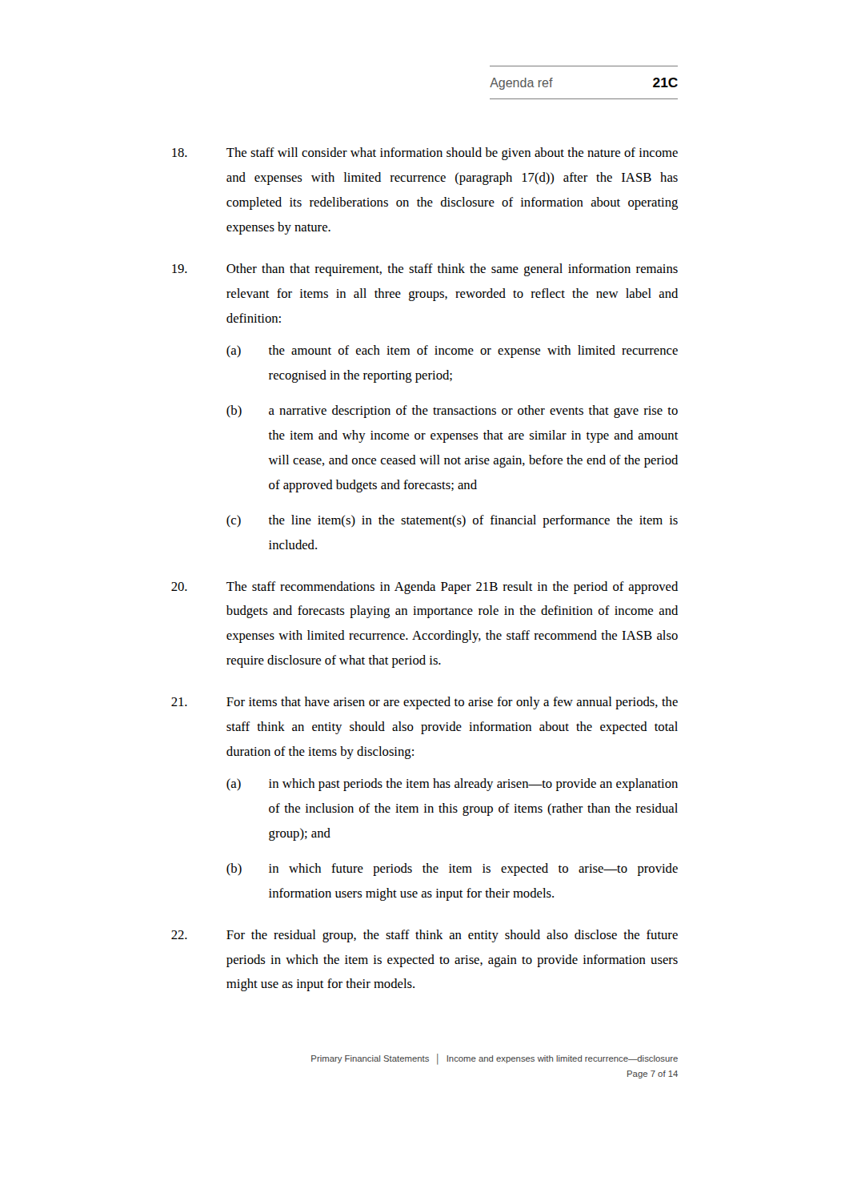Agenda ref 21C
18. The staff will consider what information should be given about the nature of income and expenses with limited recurrence (paragraph 17(d)) after the IASB has completed its redeliberations on the disclosure of information about operating expenses by nature.
19. Other than that requirement, the staff think the same general information remains relevant for items in all three groups, reworded to reflect the new label and definition:
(a) the amount of each item of income or expense with limited recurrence recognised in the reporting period;
(b) a narrative description of the transactions or other events that gave rise to the item and why income or expenses that are similar in type and amount will cease, and once ceased will not arise again, before the end of the period of approved budgets and forecasts; and
(c) the line item(s) in the statement(s) of financial performance the item is included.
20. The staff recommendations in Agenda Paper 21B result in the period of approved budgets and forecasts playing an importance role in the definition of income and expenses with limited recurrence. Accordingly, the staff recommend the IASB also require disclosure of what that period is.
21. For items that have arisen or are expected to arise for only a few annual periods, the staff think an entity should also provide information about the expected total duration of the items by disclosing:
(a) in which past periods the item has already arisen—to provide an explanation of the inclusion of the item in this group of items (rather than the residual group); and
(b) in which future periods the item is expected to arise—to provide information users might use as input for their models.
22. For the residual group, the staff think an entity should also disclose the future periods in which the item is expected to arise, again to provide information users might use as input for their models.
Primary Financial Statements │ Income and expenses with limited recurrence—disclosure Page 7 of 14